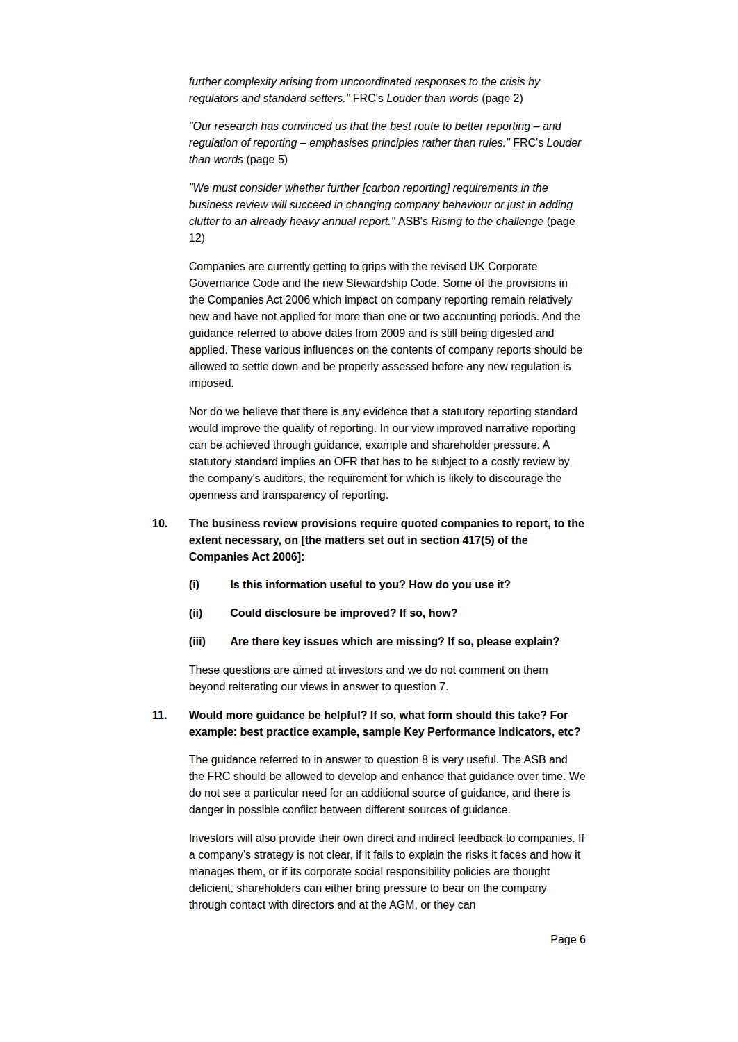further complexity arising from uncoordinated responses to the crisis by regulators and standard setters." FRC's Louder than words (page 2)
"Our research has convinced us that the best route to better reporting – and regulation of reporting – emphasises principles rather than rules." FRC's Louder than words (page 5)
"We must consider whether further [carbon reporting] requirements in the business review will succeed in changing company behaviour or just in adding clutter to an already heavy annual report." ASB's Rising to the challenge (page 12)
Companies are currently getting to grips with the revised UK Corporate Governance Code and the new Stewardship Code. Some of the provisions in the Companies Act 2006 which impact on company reporting remain relatively new and have not applied for more than one or two accounting periods. And the guidance referred to above dates from 2009 and is still being digested and applied. These various influences on the contents of company reports should be allowed to settle down and be properly assessed before any new regulation is imposed.
Nor do we believe that there is any evidence that a statutory reporting standard would improve the quality of reporting. In our view improved narrative reporting can be achieved through guidance, example and shareholder pressure. A statutory standard implies an OFR that has to be subject to a costly review by the company's auditors, the requirement for which is likely to discourage the openness and transparency of reporting.
10.
The business review provisions require quoted companies to report, to the extent necessary, on [the matters set out in section 417(5) of the Companies Act 2006]:
(i)
Is this information useful to you? How do you use it?
(ii)
Could disclosure be improved? If so, how?
(iii)
Are there key issues which are missing? If so, please explain?
These questions are aimed at investors and we do not comment on them beyond reiterating our views in answer to question 7.
11.
Would more guidance be helpful? If so, what form should this take? For example: best practice example, sample Key Performance Indicators, etc?
The guidance referred to in answer to question 8 is very useful. The ASB and the FRC should be allowed to develop and enhance that guidance over time. We do not see a particular need for an additional source of guidance, and there is danger in possible conflict between different sources of guidance.
Investors will also provide their own direct and indirect feedback to companies. If a company's strategy is not clear, if it fails to explain the risks it faces and how it manages them, or if its corporate social responsibility policies are thought deficient, shareholders can either bring pressure to bear on the company through contact with directors and at the AGM, or they can
Page 6